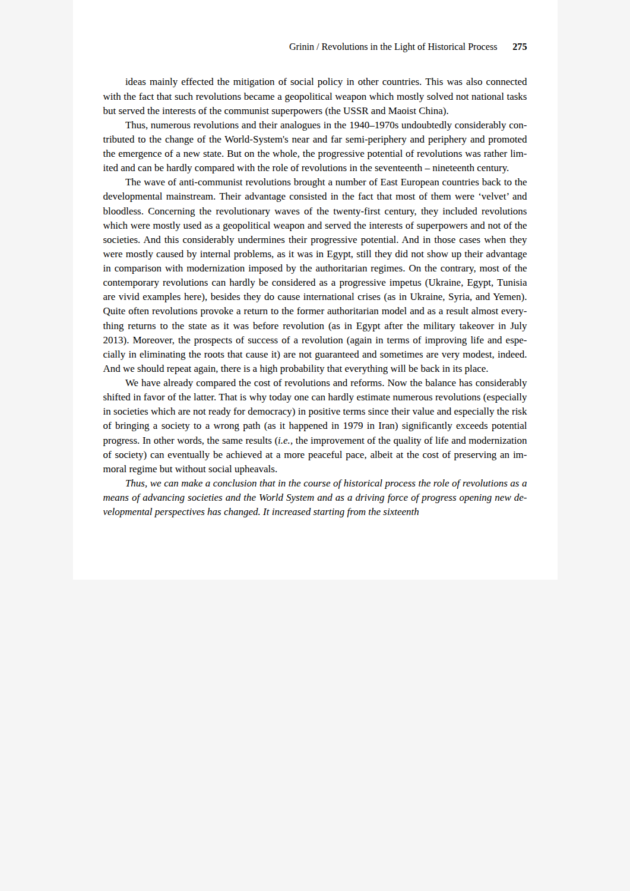Grinin / Revolutions in the Light of Historical Process 275
ideas mainly effected the mitigation of social policy in other countries. This was also connected with the fact that such revolutions became a geopolitical weapon which mostly solved not national tasks but served the interests of the communist superpowers (the USSR and Maoist China).
Thus, numerous revolutions and their analogues in the 1940–1970s undoubtedly considerably contributed to the change of the World-System's near and far semi-periphery and periphery and promoted the emergence of a new state. But on the whole, the progressive potential of revolutions was rather limited and can be hardly compared with the role of revolutions in the seventeenth – nineteenth century.
The wave of anti-communist revolutions brought a number of East European countries back to the developmental mainstream. Their advantage consisted in the fact that most of them were ‘velvet’ and bloodless. Concerning the revolutionary waves of the twenty-first century, they included revolutions which were mostly used as a geopolitical weapon and served the interests of superpowers and not of the societies. And this considerably undermines their progressive potential. And in those cases when they were mostly caused by internal problems, as it was in Egypt, still they did not show up their advantage in comparison with modernization imposed by the authoritarian regimes. On the contrary, most of the contemporary revolutions can hardly be considered as a progressive impetus (Ukraine, Egypt, Tunisia are vivid examples here), besides they do cause international crises (as in Ukraine, Syria, and Yemen). Quite often revolutions provoke a return to the former authoritarian model and as a result almost everything returns to the state as it was before revolution (as in Egypt after the military takeover in July 2013). Moreover, the prospects of success of a revolution (again in terms of improving life and especially in eliminating the roots that cause it) are not guaranteed and sometimes are very modest, indeed. And we should repeat again, there is a high probability that everything will be back in its place.
We have already compared the cost of revolutions and reforms. Now the balance has considerably shifted in favor of the latter. That is why today one can hardly estimate numerous revolutions (especially in societies which are not ready for democracy) in positive terms since their value and especially the risk of bringing a society to a wrong path (as it happened in 1979 in Iran) significantly exceeds potential progress. In other words, the same results (i.e., the improvement of the quality of life and modernization of society) can eventually be achieved at a more peaceful pace, albeit at the cost of preserving an immoral regime but without social upheavals.
Thus, we can make a conclusion that in the course of historical process the role of revolutions as a means of advancing societies and the World System and as a driving force of progress opening new developmental perspectives has changed. It increased starting from the sixteenth